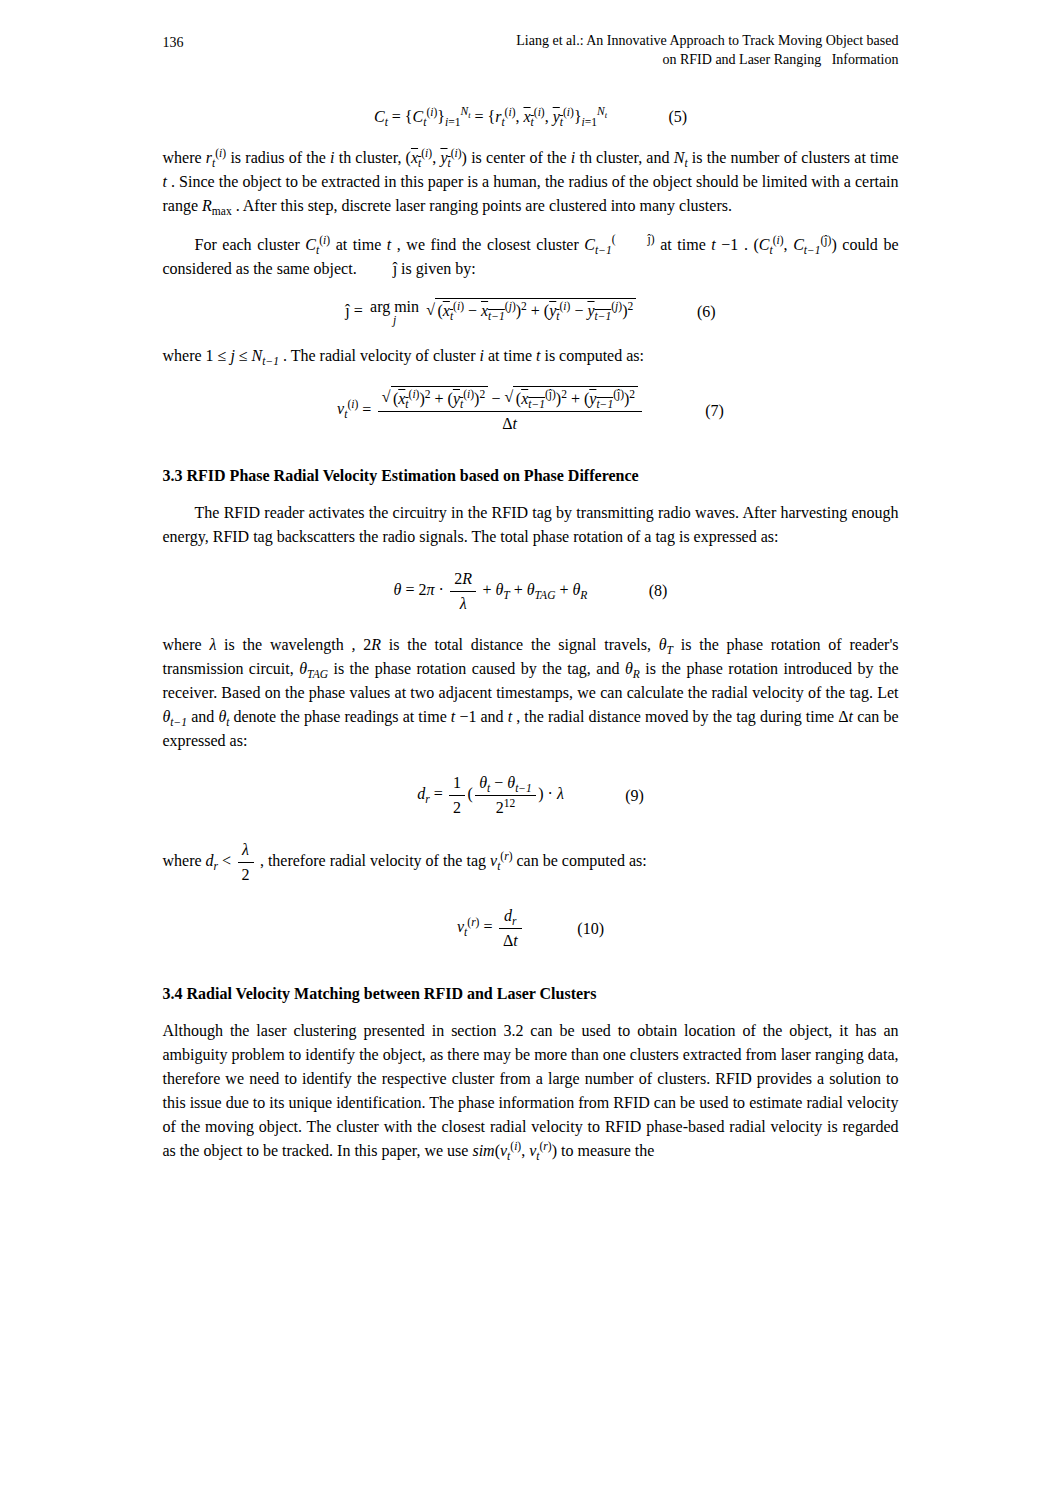136
Liang et al.: An Innovative Approach to Track Moving Object based
on RFID and Laser Ranging Information
Ct = {Ct(i)}i=1Nt = {rt(i), xt(i), yt(i)}i=1Nt
(5)
where rt(i) is radius of the i th cluster, (xt(i), yt(i)) is center of the i th cluster, and Nt is the number of clusters at time t . Since the object to be extracted in this paper is a human, the radius of the object should be limited with a certain range Rmax . After this step, discrete laser ranging points are clustered into many clusters.
For each cluster Ct(i) at time t , we find the closest cluster Ct−1(ĵ) at time t −1 . (Ct(i), Ct−1(ĵ)) could be considered as the same object. ĵ is given by:
ĵ = arg min j (xt(i) − xt−1(j))2 + (yt(i) − yt−1(j))2
(6)
where 1 ≤ j ≤ Nt−1 . The radial velocity of cluster i at time t is computed as:
vt(i) = (xt(i))2 + (yt(i))2 − (xt−1(ĵ))2 + (yt−1(ĵ))2 Δt
(7)
3.3 RFID Phase Radial Velocity Estimation based on Phase Difference
The RFID reader activates the circuitry in the RFID tag by transmitting radio waves. After harvesting enough energy, RFID tag backscatters the radio signals. The total phase rotation of a tag is expressed as:
θ = 2π · 2R λ + θT + θTAG + θR
(8)
where λ is the wavelength , 2R is the total distance the signal travels, θT is the phase rotation of reader's transmission circuit, θTAG is the phase rotation caused by the tag, and θR is the phase rotation introduced by the receiver. Based on the phase values at two adjacent timestamps, we can calculate the radial velocity of the tag. Let θt−1 and θt denote the phase readings at time t −1 and t , the radial distance moved by the tag during time Δt can be expressed as:
dr = 12(θt − θt−1212) · λ
(9)
where dr < λ 2 , therefore radial velocity of the tag vt(r) can be computed as:
vt(r) = dr Δt
(10)
3.4 Radial Velocity Matching between RFID and Laser Clusters
Although the laser clustering presented in section 3.2 can be used to obtain location of the object, it has an ambiguity problem to identify the object, as there may be more than one clusters extracted from laser ranging data, therefore we need to identify the respective cluster from a large number of clusters. RFID provides a solution to this issue due to its unique identification. The phase information from RFID can be used to estimate radial velocity of the moving object. The cluster with the closest radial velocity to RFID phase-based radial velocity is regarded as the object to be tracked. In this paper, we use sim(vt(i), vt(r)) to measure the